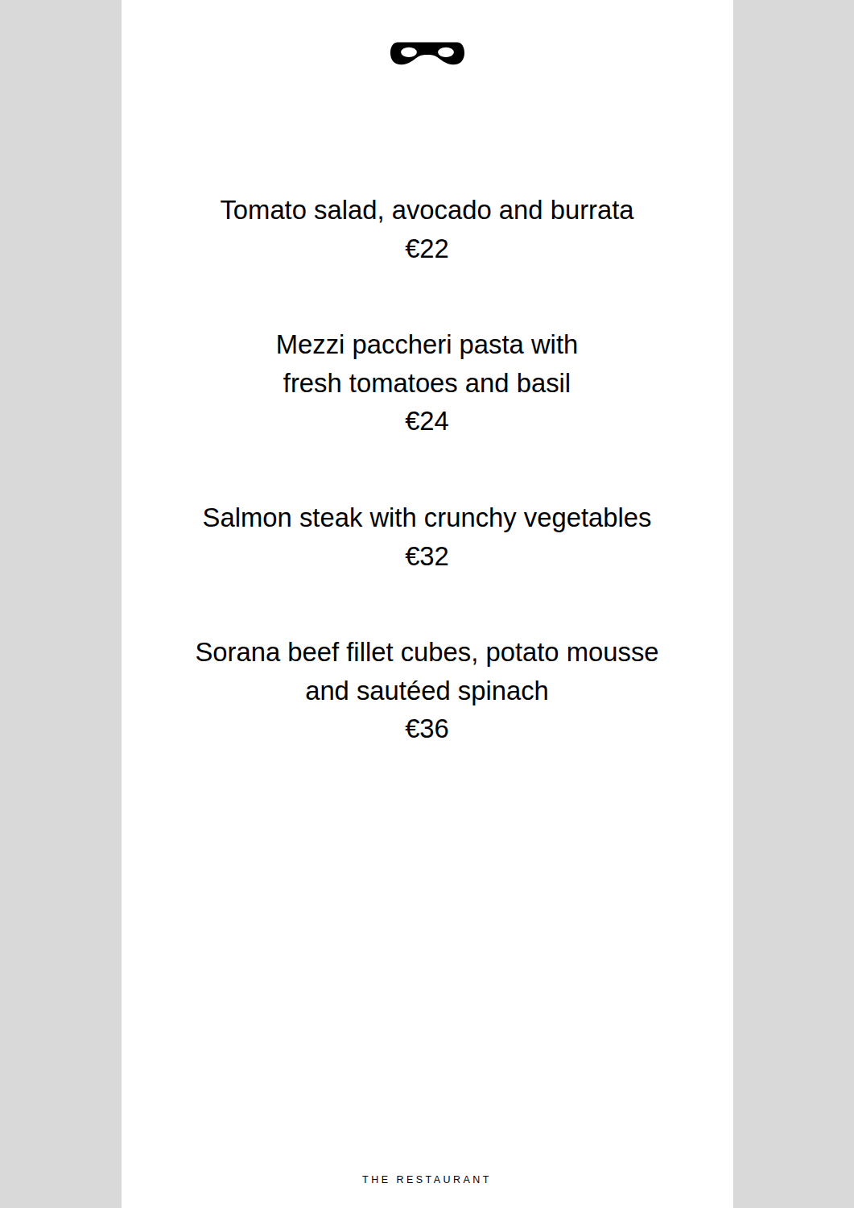Tomato salad, avocado and burrata
€22
Mezzi paccheri pasta with
fresh tomatoes and basil
€24
Salmon steak with crunchy vegetables
€32
Sorana beef fillet cubes, potato mousse
and sautéed spinach
€36
The Restaurant